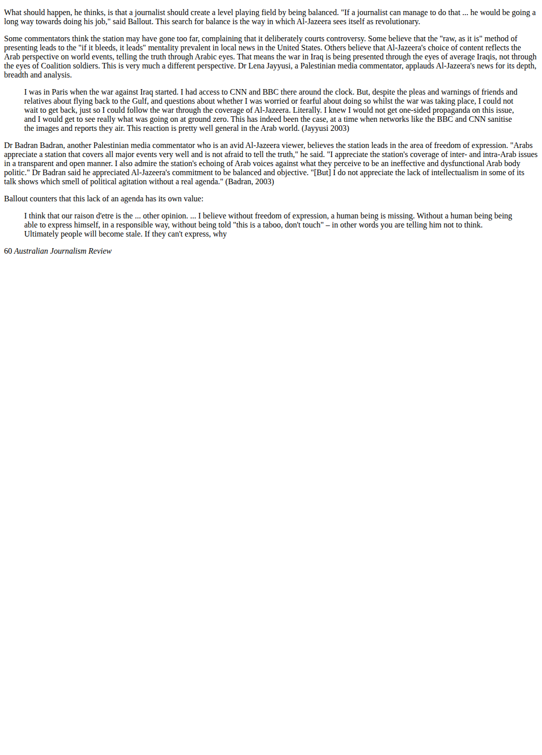What should happen, he thinks, is that a journalist should create a level playing field by being balanced. "If a journalist can manage to do that ... he would be going a long way towards doing his job," said Ballout. This search for balance is the way in which Al-Jazeera sees itself as revolutionary.
Some commentators think the station may have gone too far, complaining that it deliberately courts controversy. Some believe that the "raw, as it is" method of presenting leads to the "if it bleeds, it leads" mentality prevalent in local news in the United States. Others believe that Al-Jazeera's choice of content reflects the Arab perspective on world events, telling the truth through Arabic eyes. That means the war in Iraq is being presented through the eyes of average Iraqis, not through the eyes of Coalition soldiers. This is very much a different perspective. Dr Lena Jayyusi, a Palestinian media commentator, applauds Al-Jazeera's news for its depth, breadth and analysis.
I was in Paris when the war against Iraq started. I had access to CNN and BBC there around the clock. But, despite the pleas and warnings of friends and relatives about flying back to the Gulf, and questions about whether I was worried or fearful about doing so whilst the war was taking place, I could not wait to get back, just so I could follow the war through the coverage of Al-Jazeera. Literally. I knew I would not get one-sided propaganda on this issue, and I would get to see really what was going on at ground zero. This has indeed been the case, at a time when networks like the BBC and CNN sanitise the images and reports they air. This reaction is pretty well general in the Arab world. (Jayyusi 2003)
Dr Badran Badran, another Palestinian media commentator who is an avid Al-Jazeera viewer, believes the station leads in the area of freedom of expression. "Arabs appreciate a station that covers all major events very well and is not afraid to tell the truth," he said. "I appreciate the station's coverage of inter- and intra-Arab issues in a transparent and open manner. I also admire the station's echoing of Arab voices against what they perceive to be an ineffective and dysfunctional Arab body politic." Dr Badran said he appreciated Al-Jazeera's commitment to be balanced and objective. "[But] I do not appreciate the lack of intellectualism in some of its talk shows which smell of political agitation without a real agenda." (Badran, 2003)
Ballout counters that this lack of an agenda has its own value:
I think that our raison d'etre is the ... other opinion. ... I believe without freedom of expression, a human being is missing. Without a human being being able to express himself, in a responsible way, without being told "this is a taboo, don't touch" – in other words you are telling him not to think. Ultimately people will become stale. If they can't express, why
60 Australian Journalism Review